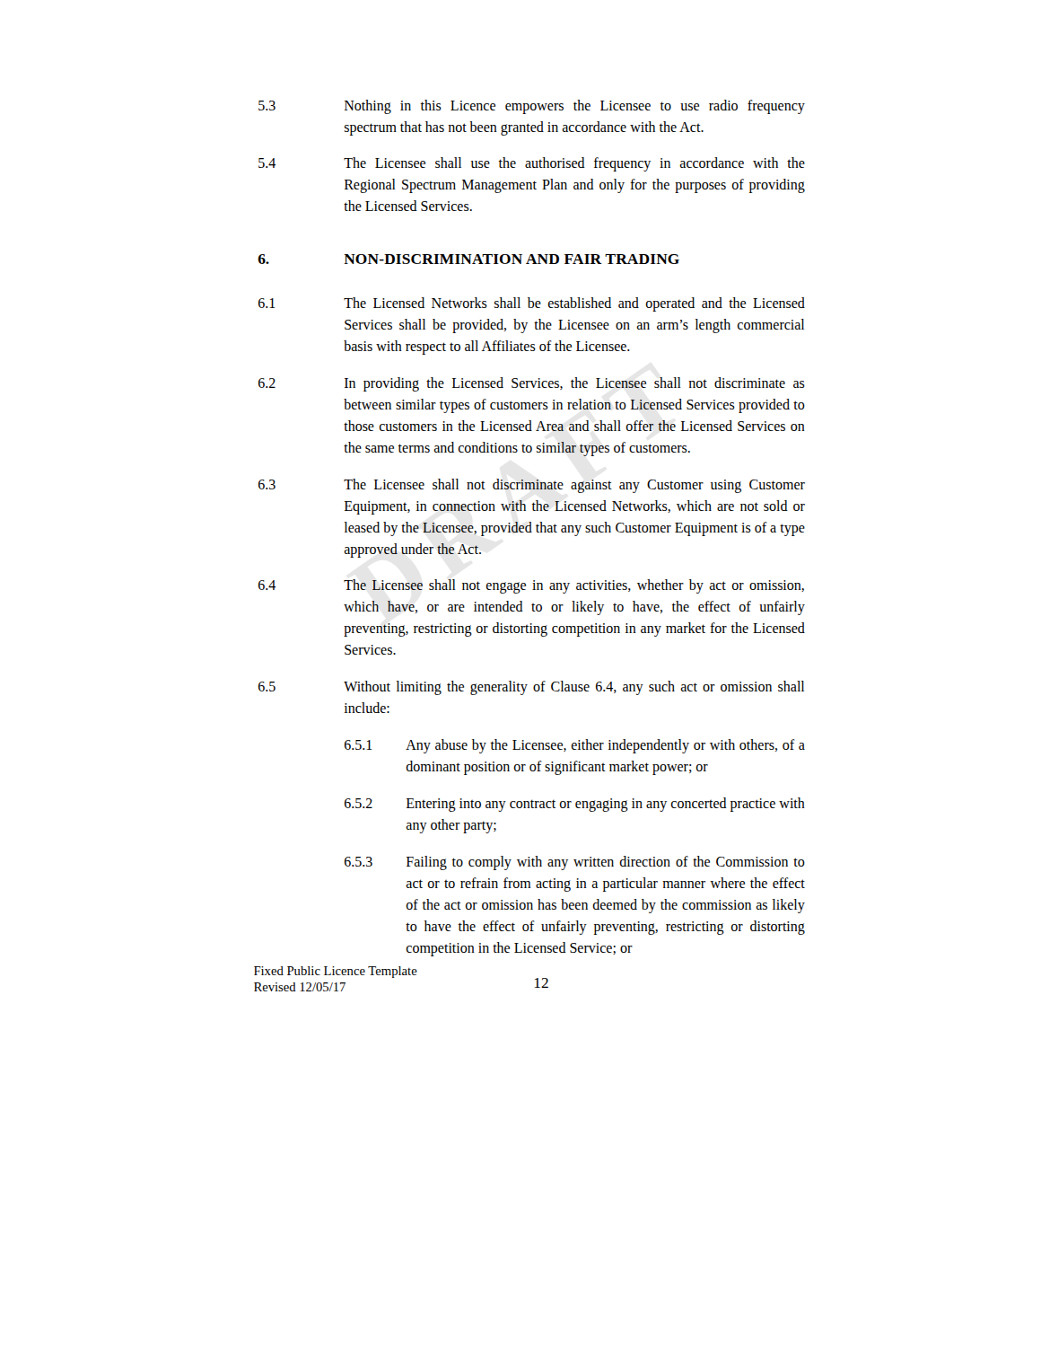DRAFT
5.3
Nothing in this Licence empowers the Licensee to use radio frequency spectrum that has not been granted in accordance with the Act.
5.4
The Licensee shall use the authorised frequency in accordance with the Regional Spectrum Management Plan and only for the purposes of providing the Licensed Services.
6.
NON-DISCRIMINATION AND FAIR TRADING
6.1
The Licensed Networks shall be established and operated and the Licensed Services shall be provided, by the Licensee on an arm’s length commercial basis with respect to all Affiliates of the Licensee.
6.2
In providing the Licensed Services, the Licensee shall not discriminate as between similar types of customers in relation to Licensed Services provided to those customers in the Licensed Area and shall offer the Licensed Services on the same terms and conditions to similar types of customers.
6.3
The Licensee shall not discriminate against any Customer using Customer Equipment, in connection with the Licensed Networks, which are not sold or leased by the Licensee, provided that any such Customer Equipment is of a type approved under the Act.
6.4
The Licensee shall not engage in any activities, whether by act or omission, which have, or are intended to or likely to have, the effect of unfairly preventing, restricting or distorting competition in any market for the Licensed Services.
6.5
Without limiting the generality of Clause 6.4, any such act or omission shall include:
6.5.1
Any abuse by the Licensee, either independently or with others, of a dominant position or of significant market power; or
6.5.2
Entering into any contract or engaging in any concerted practice with any other party;
6.5.3
Failing to comply with any written direction of the Commission to act or to refrain from acting in a particular manner where the effect of the act or omission has been deemed by the commission as likely to have the effect of unfairly preventing, restricting or distorting competition in the Licensed Service; or
Fixed Public Licence Template
Revised 12/05/17
12